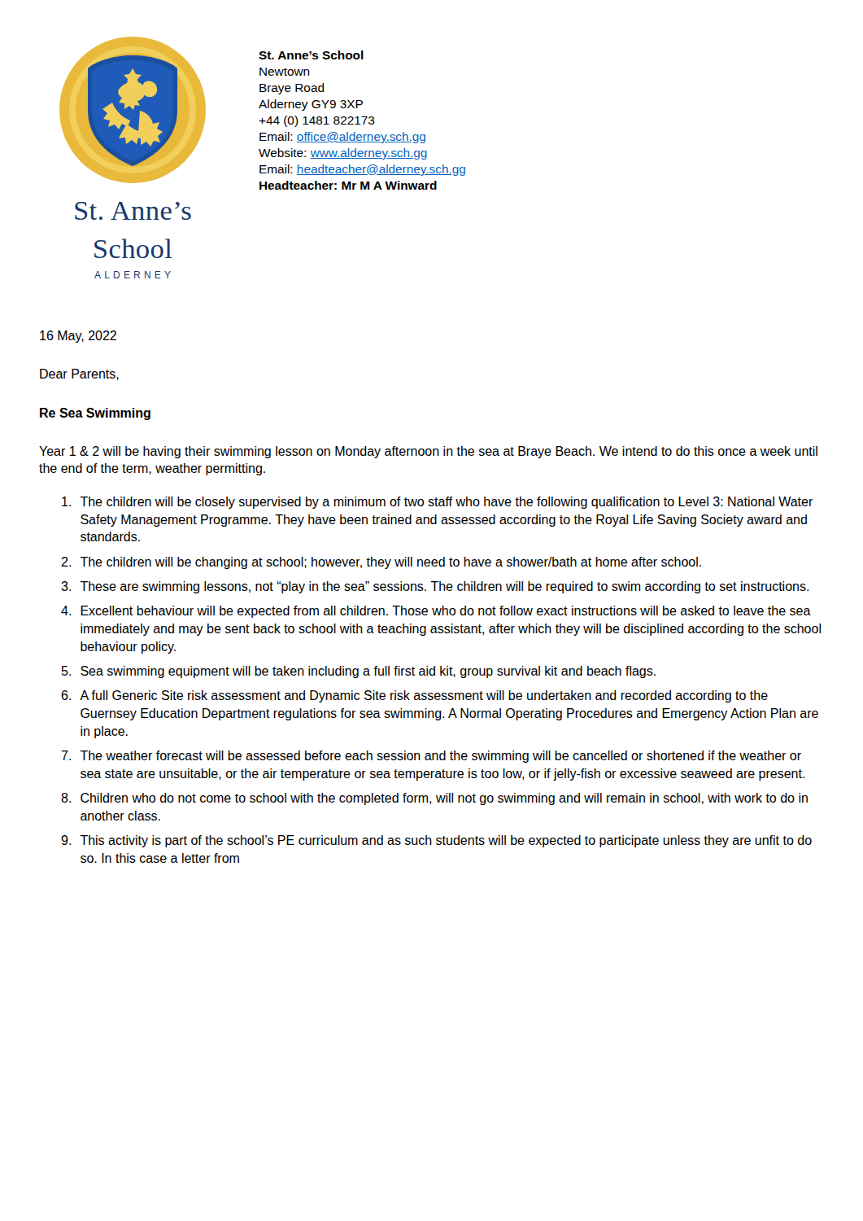St. Anne’s School
ALDERNEY
St. Anne’s School
Newtown
Braye Road
Alderney GY9 3XP
+44 (0) 1481 822173
Email: office@alderney.sch.gg
Website: www.alderney.sch.gg
Email: headteacher@alderney.sch.gg
Headteacher: Mr M A Winward
16 May, 2022
Dear Parents,
Re Sea Swimming
Year 1 & 2 will be having their swimming lesson on Monday afternoon in the sea at Braye Beach. We intend to do this once a week until the end of the term, weather permitting.
The children will be closely supervised by a minimum of two staff who have the following qualification to Level 3: National Water Safety Management Programme. They have been trained and assessed according to the Royal Life Saving Society award and standards.
The children will be changing at school; however, they will need to have a shower/bath at home after school.
These are swimming lessons, not “play in the sea” sessions. The children will be required to swim according to set instructions.
Excellent behaviour will be expected from all children. Those who do not follow exact instructions will be asked to leave the sea immediately and may be sent back to school with a teaching assistant, after which they will be disciplined according to the school behaviour policy.
Sea swimming equipment will be taken including a full first aid kit, group survival kit and beach flags.
A full Generic Site risk assessment and Dynamic Site risk assessment will be undertaken and recorded according to the Guernsey Education Department regulations for sea swimming. A Normal Operating Procedures and Emergency Action Plan are in place.
The weather forecast will be assessed before each session and the swimming will be cancelled or shortened if the weather or sea state are unsuitable, or the air temperature or sea temperature is too low, or if jelly-fish or excessive seaweed are present.
Children who do not come to school with the completed form, will not go swimming and will remain in school, with work to do in another class.
This activity is part of the school’s PE curriculum and as such students will be expected to participate unless they are unfit to do so. In this case a letter from